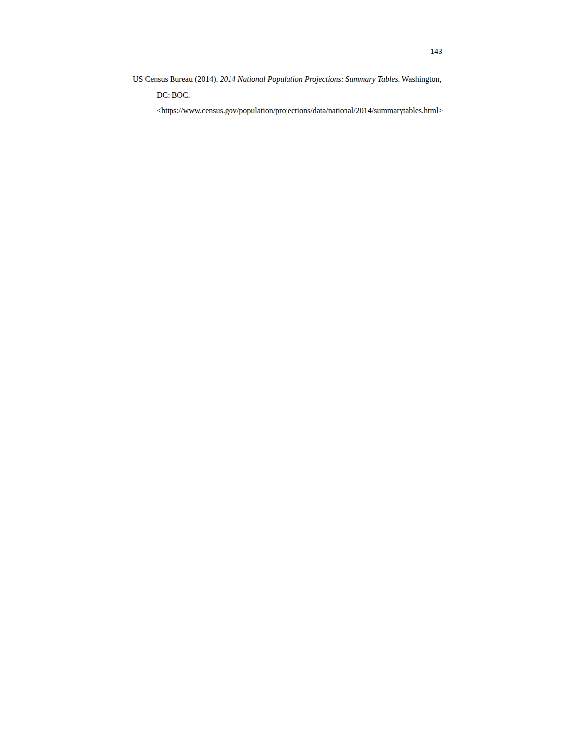143
US Census Bureau (2014). 2014 National Population Projections: Summary Tables. Washington, DC: BOC. <https://www.census.gov/population/projections/data/national/2014/summarytables.html>